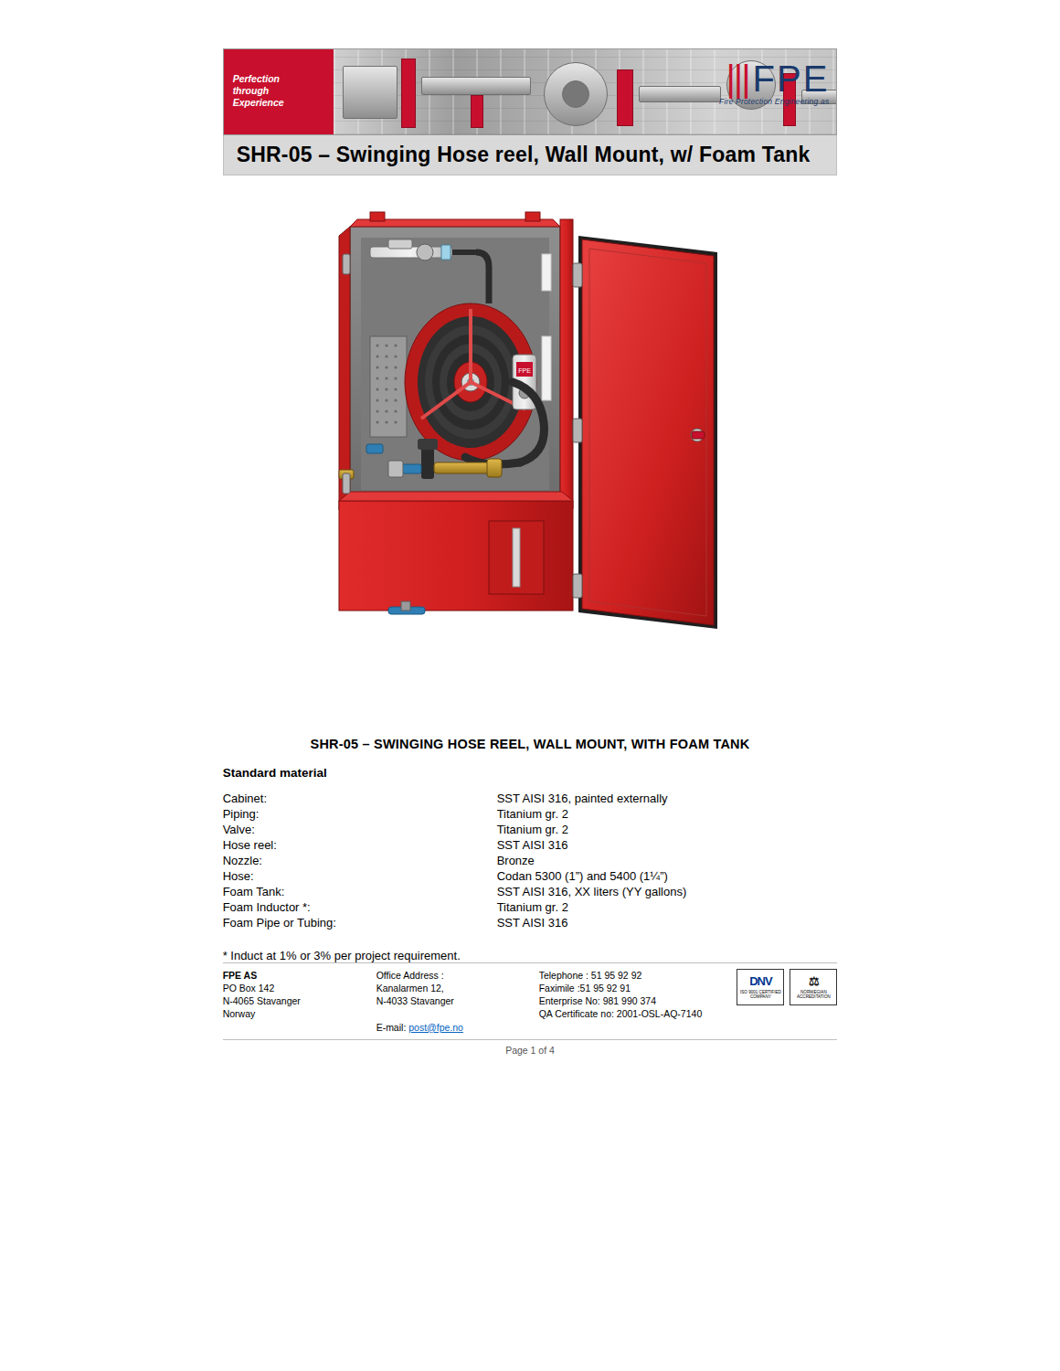Perfection
through
Experience
|||FPE
Fire Protection Engineering as
SHR-05 – Swinging Hose reel, Wall Mount, w/ Foam Tank
FPE
SHR-05 – SWINGING HOSE REEL, WALL MOUNT, WITH FOAM TANK
Standard material
| Cabinet: | SST AISI 316, painted externally |
| Piping: | Titanium gr. 2 |
| Valve: | Titanium gr. 2 |
| Hose reel: | SST AISI 316 |
| Nozzle: | Bronze |
| Hose: | Codan 5300 (1”) and 5400 (1¼”) |
| Foam Tank: | SST AISI 316, XX liters (YY gallons) |
| Foam Inductor *: | Titanium gr. 2 |
| Foam Pipe or Tubing: | SST AISI 316 |
* Induct at 1% or 3% per project requirement.
FPE AS
PO Box 142
N-4065 Stavanger
Norway
Office Address :
Kanalarmen 12,
N-4033 Stavanger
E-mail: post@fpe.no
Telephone : 51 95 92 92
Faximile :51 95 92 91
Enterprise No: 981 990 374
QA Certificate no: 2001-OSL-AQ-7140
DNV
ISO 9001 CERTIFIED COMPANY
⚖
NORWEGIAN ACCREDITATION
Page 1 of 4